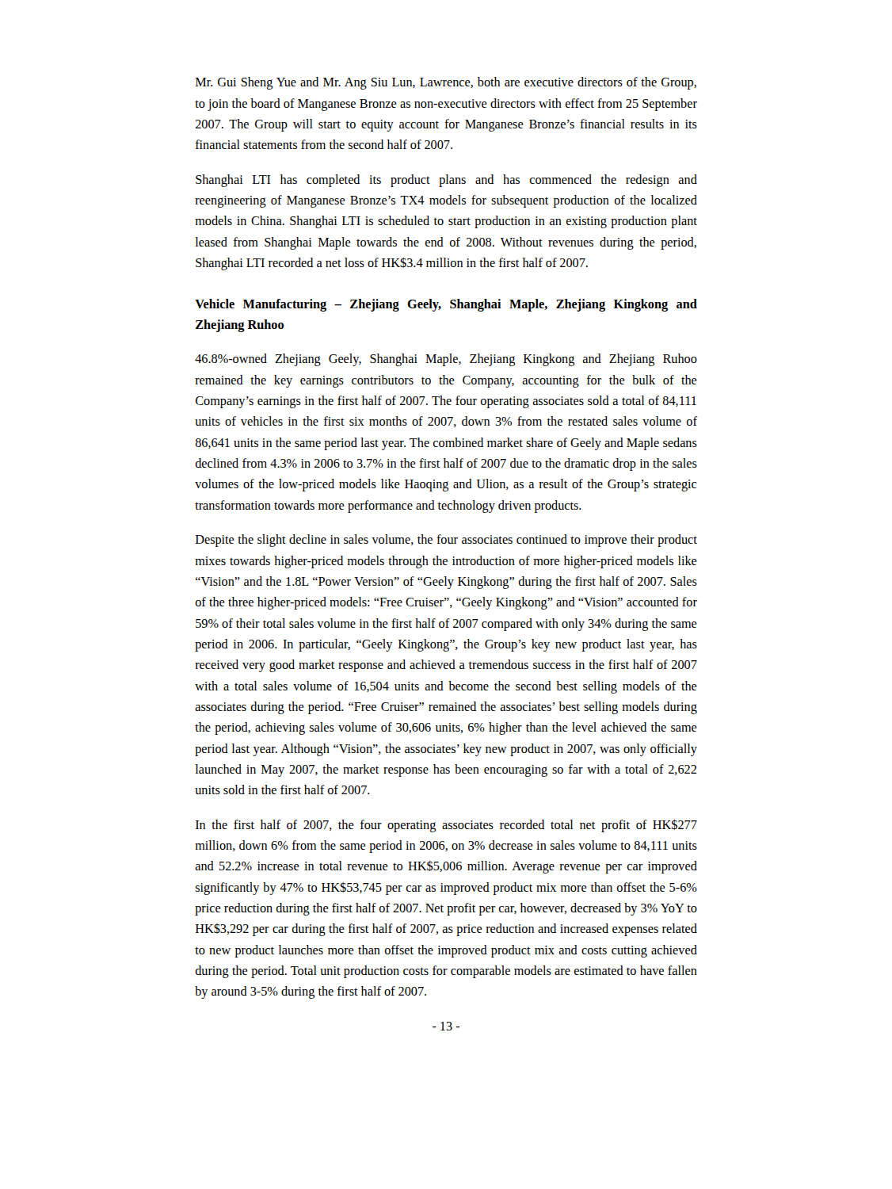Mr. Gui Sheng Yue and Mr. Ang Siu Lun, Lawrence, both are executive directors of the Group, to join the board of Manganese Bronze as non-executive directors with effect from 25 September 2007. The Group will start to equity account for Manganese Bronze’s financial results in its financial statements from the second half of 2007.
Shanghai LTI has completed its product plans and has commenced the redesign and reengineering of Manganese Bronze’s TX4 models for subsequent production of the localized models in China. Shanghai LTI is scheduled to start production in an existing production plant leased from Shanghai Maple towards the end of 2008. Without revenues during the period, Shanghai LTI recorded a net loss of HK$3.4 million in the first half of 2007.
Vehicle Manufacturing – Zhejiang Geely, Shanghai Maple, Zhejiang Kingkong and Zhejiang Ruhoo
46.8%-owned Zhejiang Geely, Shanghai Maple, Zhejiang Kingkong and Zhejiang Ruhoo remained the key earnings contributors to the Company, accounting for the bulk of the Company’s earnings in the first half of 2007. The four operating associates sold a total of 84,111 units of vehicles in the first six months of 2007, down 3% from the restated sales volume of 86,641 units in the same period last year. The combined market share of Geely and Maple sedans declined from 4.3% in 2006 to 3.7% in the first half of 2007 due to the dramatic drop in the sales volumes of the low-priced models like Haoqing and Ulion, as a result of the Group’s strategic transformation towards more performance and technology driven products.
Despite the slight decline in sales volume, the four associates continued to improve their product mixes towards higher-priced models through the introduction of more higher-priced models like “Vision” and the 1.8L “Power Version” of “Geely Kingkong” during the first half of 2007. Sales of the three higher-priced models: “Free Cruiser”, “Geely Kingkong” and “Vision” accounted for 59% of their total sales volume in the first half of 2007 compared with only 34% during the same period in 2006. In particular, “Geely Kingkong”, the Group’s key new product last year, has received very good market response and achieved a tremendous success in the first half of 2007 with a total sales volume of 16,504 units and become the second best selling models of the associates during the period. “Free Cruiser” remained the associates’ best selling models during the period, achieving sales volume of 30,606 units, 6% higher than the level achieved the same period last year. Although “Vision”, the associates’ key new product in 2007, was only officially launched in May 2007, the market response has been encouraging so far with a total of 2,622 units sold in the first half of 2007.
In the first half of 2007, the four operating associates recorded total net profit of HK$277 million, down 6% from the same period in 2006, on 3% decrease in sales volume to 84,111 units and 52.2% increase in total revenue to HK$5,006 million. Average revenue per car improved significantly by 47% to HK$53,745 per car as improved product mix more than offset the 5-6% price reduction during the first half of 2007. Net profit per car, however, decreased by 3% YoY to HK$3,292 per car during the first half of 2007, as price reduction and increased expenses related to new product launches more than offset the improved product mix and costs cutting achieved during the period. Total unit production costs for comparable models are estimated to have fallen by around 3-5% during the first half of 2007.
- 13 -